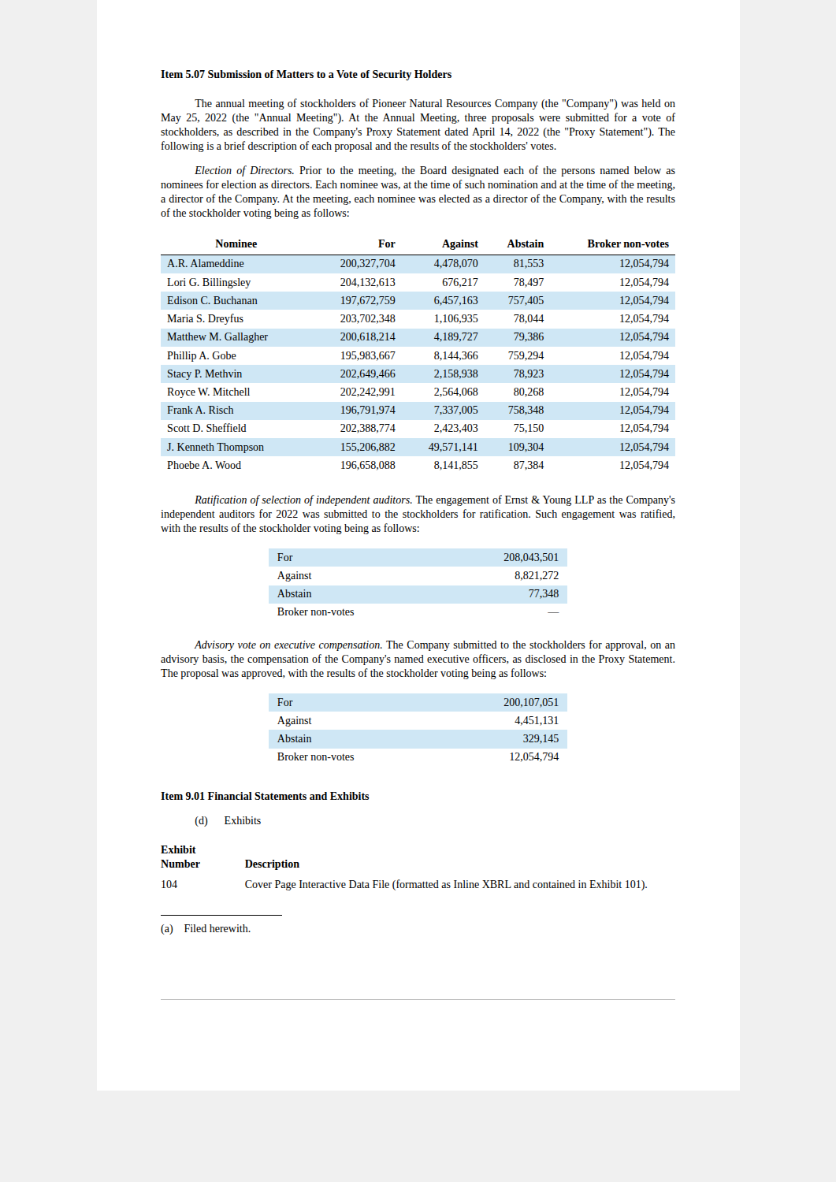Item 5.07 Submission of Matters to a Vote of Security Holders
The annual meeting of stockholders of Pioneer Natural Resources Company (the "Company") was held on May 25, 2022 (the "Annual Meeting"). At the Annual Meeting, three proposals were submitted for a vote of stockholders, as described in the Company's Proxy Statement dated April 14, 2022 (the "Proxy Statement"). The following is a brief description of each proposal and the results of the stockholders' votes.
Election of Directors. Prior to the meeting, the Board designated each of the persons named below as nominees for election as directors. Each nominee was, at the time of such nomination and at the time of the meeting, a director of the Company. At the meeting, each nominee was elected as a director of the Company, with the results of the stockholder voting being as follows:
| Nominee | For | Against | Abstain | Broker non-votes |
| --- | --- | --- | --- | --- |
| A.R. Alameddine | 200,327,704 | 4,478,070 | 81,553 | 12,054,794 |
| Lori G. Billingsley | 204,132,613 | 676,217 | 78,497 | 12,054,794 |
| Edison C. Buchanan | 197,672,759 | 6,457,163 | 757,405 | 12,054,794 |
| Maria S. Dreyfus | 203,702,348 | 1,106,935 | 78,044 | 12,054,794 |
| Matthew M. Gallagher | 200,618,214 | 4,189,727 | 79,386 | 12,054,794 |
| Phillip A. Gobe | 195,983,667 | 8,144,366 | 759,294 | 12,054,794 |
| Stacy P. Methvin | 202,649,466 | 2,158,938 | 78,923 | 12,054,794 |
| Royce W. Mitchell | 202,242,991 | 2,564,068 | 80,268 | 12,054,794 |
| Frank A. Risch | 196,791,974 | 7,337,005 | 758,348 | 12,054,794 |
| Scott D. Sheffield | 202,388,774 | 2,423,403 | 75,150 | 12,054,794 |
| J. Kenneth Thompson | 155,206,882 | 49,571,141 | 109,304 | 12,054,794 |
| Phoebe A. Wood | 196,658,088 | 8,141,855 | 87,384 | 12,054,794 |
Ratification of selection of independent auditors. The engagement of Ernst & Young LLP as the Company's independent auditors for 2022 was submitted to the stockholders for ratification. Such engagement was ratified, with the results of the stockholder voting being as follows:
| For | 208,043,501 |
| Against | 8,821,272 |
| Abstain | 77,348 |
| Broker non-votes | — |
Advisory vote on executive compensation. The Company submitted to the stockholders for approval, on an advisory basis, the compensation of the Company's named executive officers, as disclosed in the Proxy Statement. The proposal was approved, with the results of the stockholder voting being as follows:
| For | 200,107,051 |
| Against | 4,451,131 |
| Abstain | 329,145 |
| Broker non-votes | 12,054,794 |
Item 9.01 Financial Statements and Exhibits
(d) Exhibits
| Exhibit Number | Description |
| --- | --- |
| 104 | Cover Page Interactive Data File (formatted as Inline XBRL and contained in Exhibit 101). |
(a) Filed herewith.